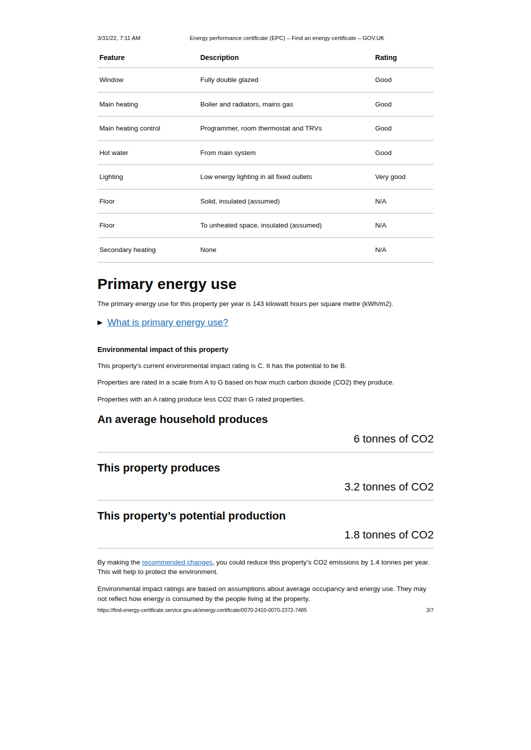3/31/22, 7:11 AM
Energy performance certificate (EPC) – Find an energy certificate – GOV.UK
| Feature | Description | Rating |
| --- | --- | --- |
| Window | Fully double glazed | Good |
| Main heating | Boiler and radiators, mains gas | Good |
| Main heating control | Programmer, room thermostat and TRVs | Good |
| Hot water | From main system | Good |
| Lighting | Low energy lighting in all fixed outlets | Very good |
| Floor | Solid, insulated (assumed) | N/A |
| Floor | To unheated space, insulated (assumed) | N/A |
| Secondary heating | None | N/A |
Primary energy use
The primary energy use for this property per year is 143 kilowatt hours per square metre (kWh/m2).
▶ What is primary energy use?
Environmental impact of this property
This property's current environmental impact rating is C. It has the potential to be B.
Properties are rated in a scale from A to G based on how much carbon dioxide (CO2) they produce.
Properties with an A rating produce less CO2 than G rated properties.
An average household produces
6 tonnes of CO2
This property produces
3.2 tonnes of CO2
This property’s potential production
1.8 tonnes of CO2
By making the recommended changes, you could reduce this property’s CO2 emissions by 1.4 tonnes per year. This will help to protect the environment.
Environmental impact ratings are based on assumptions about average occupancy and energy use. They may not reflect how energy is consumed by the people living at the property.
https://find-energy-certificate.service.gov.uk/energy-certificate/0070-2410-0070-2372-7485
3/7